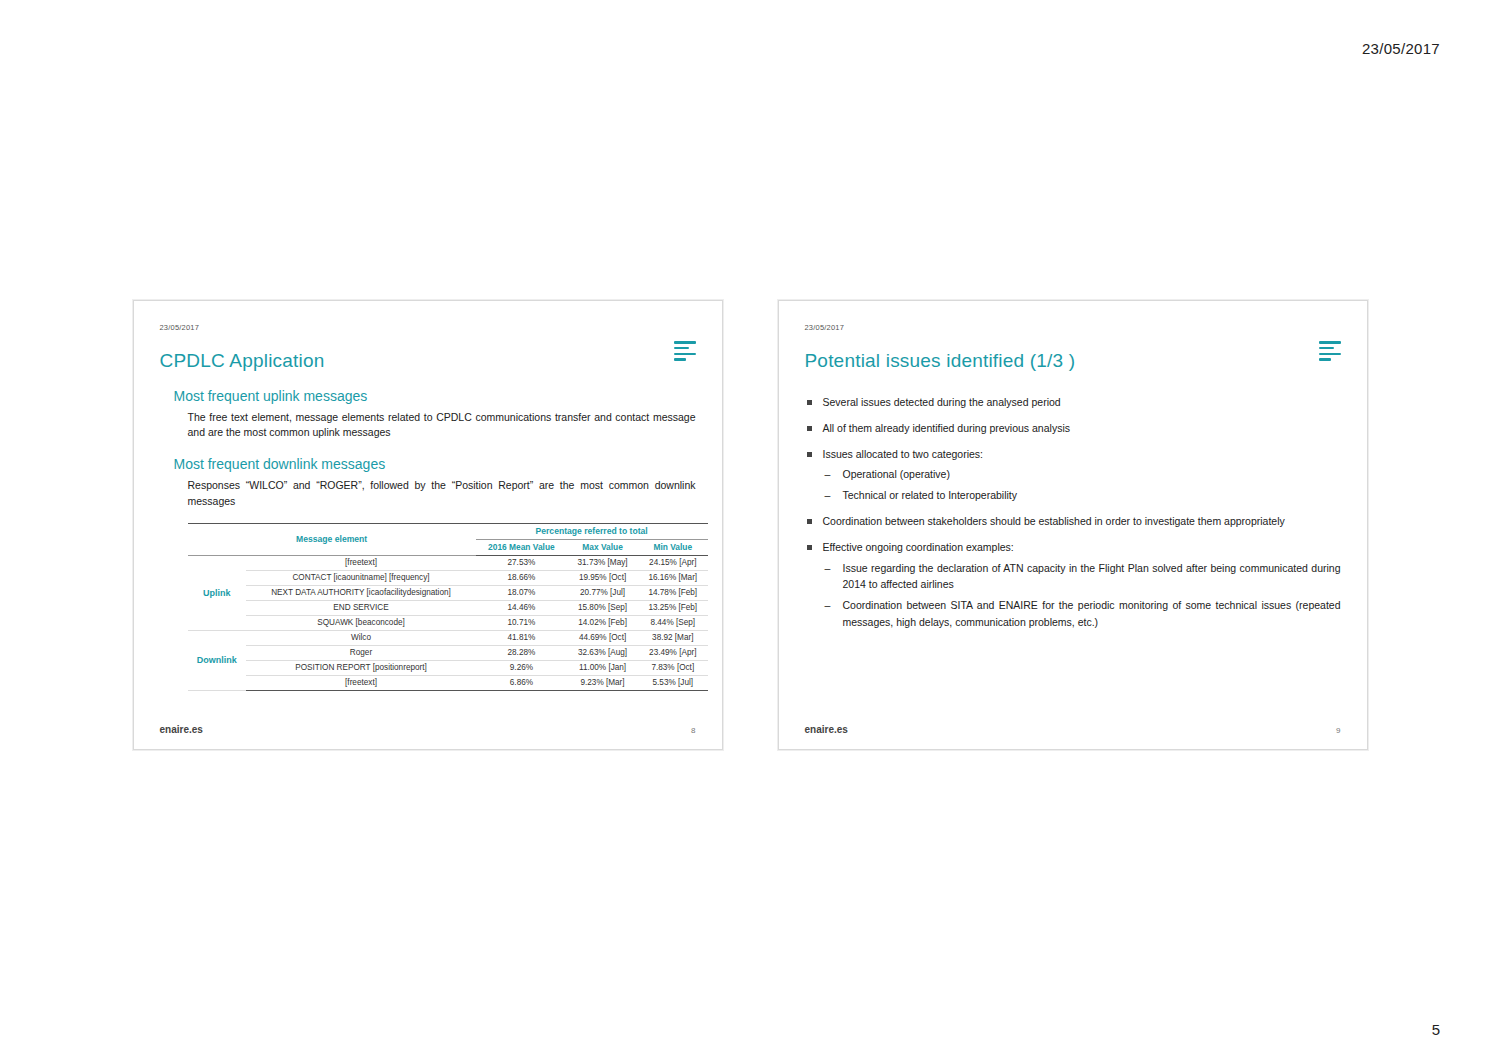23/05/2017
23/05/2017
CPDLC Application
Most frequent uplink messages
The free text element, message elements related to CPDLC communications transfer and contact message and are the most common uplink messages
Most frequent downlink messages
Responses “WILCO” and “ROGER”, followed by the “Position Report” are the most common downlink messages
| Message element | Percentage referred to total |
| --- | --- |
| 2016 Mean Value | Max Value | Min Value |
| Uplink | [freetext] | 27.53% | 31.73% [May] | 24.15% [Apr] |
| CONTACT [icaounitname] [frequency] | 18.66% | 19.95% [Oct] | 16.16% [Mar] |
| NEXT DATA AUTHORITY [icaofacilitydesignation] | 18.07% | 20.77% [Jul] | 14.78% [Feb] |
| END SERVICE | 14.46% | 15.80% [Sep] | 13.25% [Feb] |
| SQUAWK [beaconcode] | 10.71% | 14.02% [Feb] | 8.44% [Sep] |
| Downlink | Wilco | 41.81% | 44.69% [Oct] | 38.92 [Mar] |
| Roger | 28.28% | 32.63% [Aug] | 23.49% [Apr] |
| POSITION REPORT [positionreport] | 9.26% | 11.00% [Jan] | 7.83% [Oct] |
| [freetext] | 6.86% | 9.23% [Mar] | 5.53% [Jul] |
enaire.es
8
23/05/2017
Potential issues identified (1/3 )
Several issues detected during the analysed period
All of them already identified during previous analysis
Issues allocated to two categories:
Operational (operative)
Technical or related to Interoperability
Coordination between stakeholders should be established in order to investigate them appropriately
Effective ongoing coordination examples:
Issue regarding the declaration of ATN capacity in the Flight Plan solved after being communicated during 2014 to affected airlines
Coordination between SITA and ENAIRE for the periodic monitoring of some technical issues (repeated messages, high delays, communication problems, etc.)
enaire.es
9
5